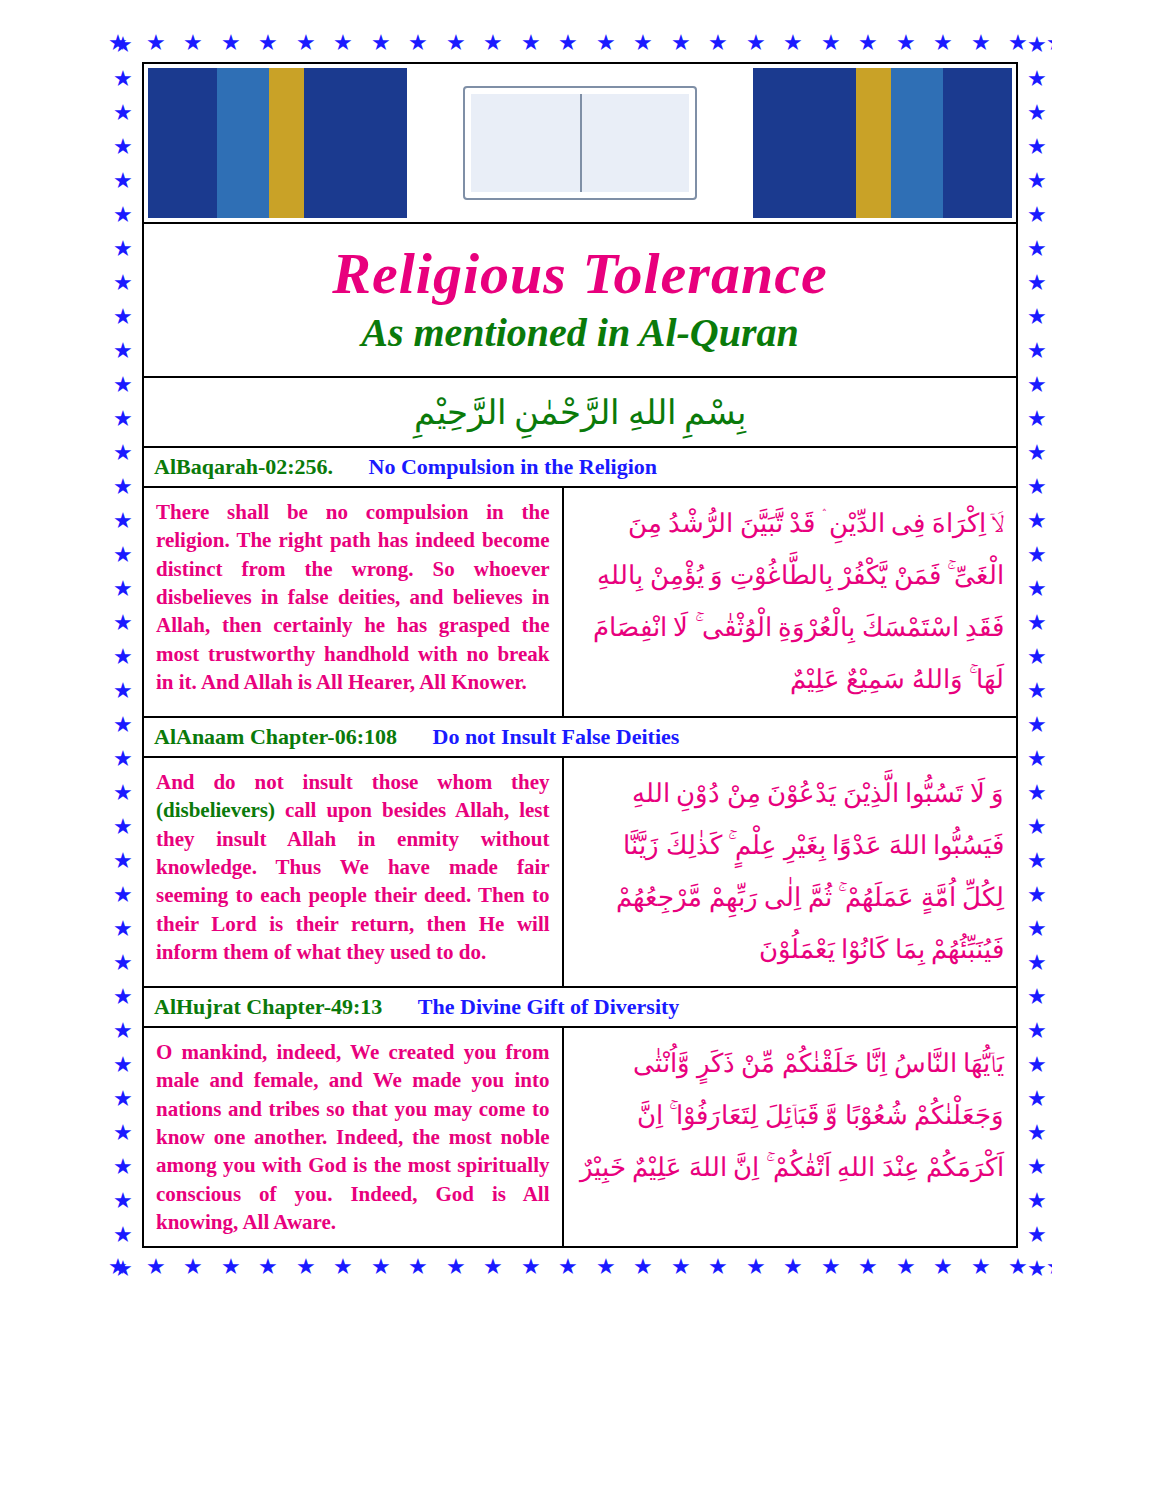★ ★ ★ ★ ★ ★ ★ ★ ★ ★ ★ ★ ★ ★ ★ ★ ★ ★ ★ ★ ★ ★ ★ ★ ★ ★ ★ ★ ★ ★ ★ ★ ★ ★ ★ ★ ★ ★ ★ ★
★ ★ ★ ★ ★ ★ ★ ★ ★ ★ ★ ★ ★ ★ ★ ★ ★ ★ ★ ★ ★ ★ ★ ★ ★ ★ ★ ★ ★ ★ ★ ★ ★ ★ ★ ★ ★ ★ ★ ★
★
★
★
★
★
★
★
★
★
★
★
★
★
★
★
★
★
★
★
★
★
★
★
★
★
★
★
★
★
★
★
★
★
★
★
★
★
★
★
★
★
★
★
★
★
★
★
★
★
★
★
★
★
★
★
★
★
★
★
★
★
★
★
★
★
★
★
★
★
★
★
★
★
★
★
★
★
★
★
★
★
★
★
★
★
★
★
★
Religious Tolerance
As mentioned in Al-Quran
بِسْمِ اللهِ الرَّحْمٰنِ الرَّحِيْمِ
AlBaqarah-02:256. No Compulsion in the Religion
| There shall be no compulsion in the religion. The right path has indeed become distinct from the wrong. So whoever disbelieves in false deities, and believes in Allah, then certainly he has grasped the most trustworthy handhold with no break in it. And Allah is All Hearer, All Knower. | لَاۤ اِكْرَاهَ فِى الدِّيْنِ ۛ قَدْ تَّبَيَّنَ الرُّشْدُ مِنَ الْغَىِّ ۚ فَمَنْ يَّكْفُرْ بِالطَّاغُوْتِ وَ يُؤْمِنْ بِاللهِ فَقَدِ اسْتَمْسَكَ بِالْعُرْوَةِ الْوُثْقٰى ۚ لَا انْفِصَامَ لَهَا ۚ وَاللهُ سَمِيْعٌ عَلِيْمٌ |
AlAnaam Chapter-06:108 Do not Insult False Deities
| And do not insult those whom they (disbelievers) call upon besides Allah, lest they insult Allah in enmity without knowledge. Thus We have made fair seeming to each people their deed. Then to their Lord is their return, then He will inform them of what they used to do. | وَ لَا تَسُبُّوا الَّذِيْنَ يَدْعُوْنَ مِنْ دُوْنِ اللهِ فَيَسُبُّوا اللهَ عَدْوًا بِغَيْرِ عِلْمٍ ۚ كَذٰلِكَ زَيَّنَّا لِكُلِّ اُمَّةٍ عَمَلَهُمْ ۚ ثُمَّ اِلٰى رَبِّهِمْ مَّرْجِعُهُمْ فَيُنَبِّئُهُمْ بِمَا كَانُوْا يَعْمَلُوْنَ |
AlHujrat Chapter-49:13 The Divine Gift of Diversity
| O mankind, indeed, We created you from male and female, and We made you into nations and tribes so that you may come to know one another. Indeed, the most noble among you with God is the most spiritually conscious of you. Indeed, God is All knowing, All Aware. | يَاۤيُّهَا النَّاسُ اِنَّا خَلَقْنٰكُمْ مِّنْ ذَكَرٍ وَّاُنْثٰى وَجَعَلْنٰكُمْ شُعُوْبًا وَّ قَبَاۤئِلَ لِتَعَارَفُوْا ۚ اِنَّ اَكْرَمَكُمْ عِنْدَ اللهِ اَتْقٰكُمْ ۚ اِنَّ اللهَ عَلِيْمٌ خَبِيْرٌ |